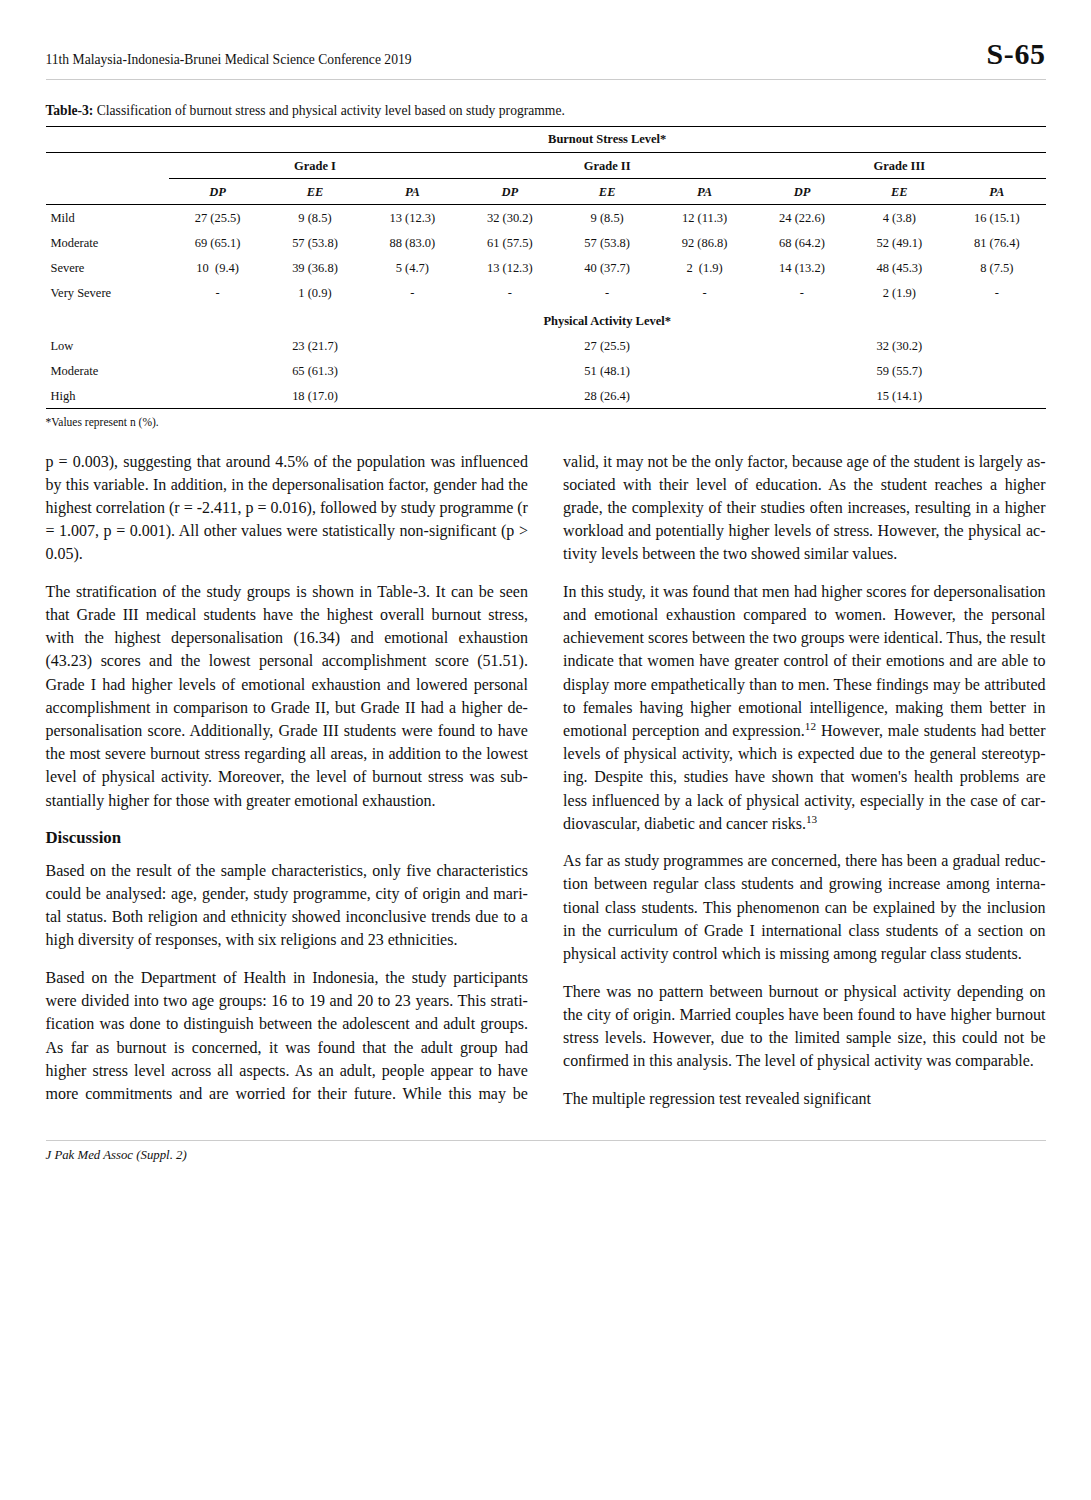11th Malaysia-Indonesia-Brunei Medical Science Conference 2019 S-65
Table-3: Classification of burnout stress and physical activity level based on study programme.
| | Burnout Stress Level* |
| --- | --- |
| | Grade I | Grade II | Grade III |
| | DP | EE | PA | DP | EE | PA | DP | EE | PA |
| Mild | 27 (25.5) | 9 (8.5) | 13 (12.3) | 32 (30.2) | 9 (8.5) | 12 (11.3) | 24 (22.6) | 4 (3.8) | 16 (15.1) |
| Moderate | 69 (65.1) | 57 (53.8) | 88 (83.0) | 61 (57.5) | 57 (53.8) | 92 (86.8) | 68 (64.2) | 52 (49.1) | 81 (76.4) |
| Severe | 10 (9.4) | 39 (36.8) | 5 (4.7) | 13 (12.3) | 40 (37.7) | 2 (1.9) | 14 (13.2) | 48 (45.3) | 8 (7.5) |
| Very Severe | - | 1 (0.9) | - | - | - | - | - | 2 (1.9) | - |
| | Physical Activity Level* |
| Low | 23 (21.7) | 27 (25.5) | 32 (30.2) |
| Moderate | 65 (61.3) | 51 (48.1) | 59 (55.7) |
| High | 18 (17.0) | 28 (26.4) | 15 (14.1) |
*Values represent n (%).
p = 0.003), suggesting that around 4.5% of the population was influenced by this variable. In addition, in the depersonalisation factor, gender had the highest correlation (r = -2.411, p = 0.016), followed by study programme (r = 1.007, p = 0.001). All other values were statistically non-significant (p > 0.05).
The stratification of the study groups is shown in Table-3. It can be seen that Grade III medical students have the highest overall burnout stress, with the highest depersonalisation (16.34) and emotional exhaustion (43.23) scores and the lowest personal accomplishment score (51.51). Grade I had higher levels of emotional exhaustion and lowered personal accomplishment in comparison to Grade II, but Grade II had a higher depersonalisation score. Additionally, Grade III students were found to have the most severe burnout stress regarding all areas, in addition to the lowest level of physical activity. Moreover, the level of burnout stress was substantially higher for those with greater emotional exhaustion.
Discussion
Based on the result of the sample characteristics, only five characteristics could be analysed: age, gender, study programme, city of origin and marital status. Both religion and ethnicity showed inconclusive trends due to a high diversity of responses, with six religions and 23 ethnicities.
Based on the Department of Health in Indonesia, the study participants were divided into two age groups: 16 to 19 and 20 to 23 years. This stratification was done to distinguish between the adolescent and adult groups. As far as burnout is concerned, it was found that the adult group had higher stress level across all aspects. As an adult, people appear to have more commitments and are worried for their future. While this may be valid, it may not be the only factor, because age of the student is largely associated with their level of education. As the student reaches a higher grade, the complexity of their studies often increases, resulting in a higher workload and potentially higher levels of stress. However, the physical activity levels between the two showed similar values.
In this study, it was found that men had higher scores for depersonalisation and emotional exhaustion compared to women. However, the personal achievement scores between the two groups were identical. Thus, the result indicate that women have greater control of their emotions and are able to display more empathetically than to men. These findings may be attributed to females having higher emotional intelligence, making them better in emotional perception and expression.12 However, male students had better levels of physical activity, which is expected due to the general stereotyping. Despite this, studies have shown that women's health problems are less influenced by a lack of physical activity, especially in the case of cardiovascular, diabetic and cancer risks.13
As far as study programmes are concerned, there has been a gradual reduction between regular class students and growing increase among international class students. This phenomenon can be explained by the inclusion in the curriculum of Grade I international class students of a section on physical activity control which is missing among regular class students.
There was no pattern between burnout or physical activity depending on the city of origin. Married couples have been found to have higher burnout stress levels. However, due to the limited sample size, this could not be confirmed in this analysis. The level of physical activity was comparable.
The multiple regression test revealed significant
J Pak Med Assoc (Suppl. 2)